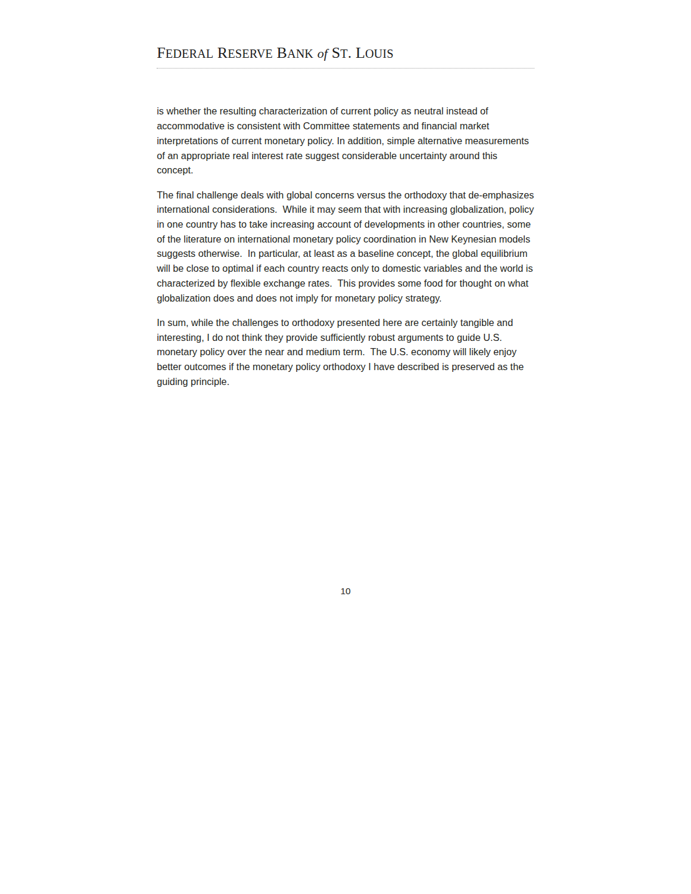FEDERAL RESERVE BANK of ST. LOUIS
is whether the resulting characterization of current policy as neutral instead of accommodative is consistent with Committee statements and financial market interpretations of current monetary policy. In addition, simple alternative measurements of an appropriate real interest rate suggest considerable uncertainty around this concept.
The final challenge deals with global concerns versus the orthodoxy that de-emphasizes international considerations. While it may seem that with increasing globalization, policy in one country has to take increasing account of developments in other countries, some of the literature on international monetary policy coordination in New Keynesian models suggests otherwise. In particular, at least as a baseline concept, the global equilibrium will be close to optimal if each country reacts only to domestic variables and the world is characterized by flexible exchange rates. This provides some food for thought on what globalization does and does not imply for monetary policy strategy.
In sum, while the challenges to orthodoxy presented here are certainly tangible and interesting, I do not think they provide sufficiently robust arguments to guide U.S. monetary policy over the near and medium term. The U.S. economy will likely enjoy better outcomes if the monetary policy orthodoxy I have described is preserved as the guiding principle.
10